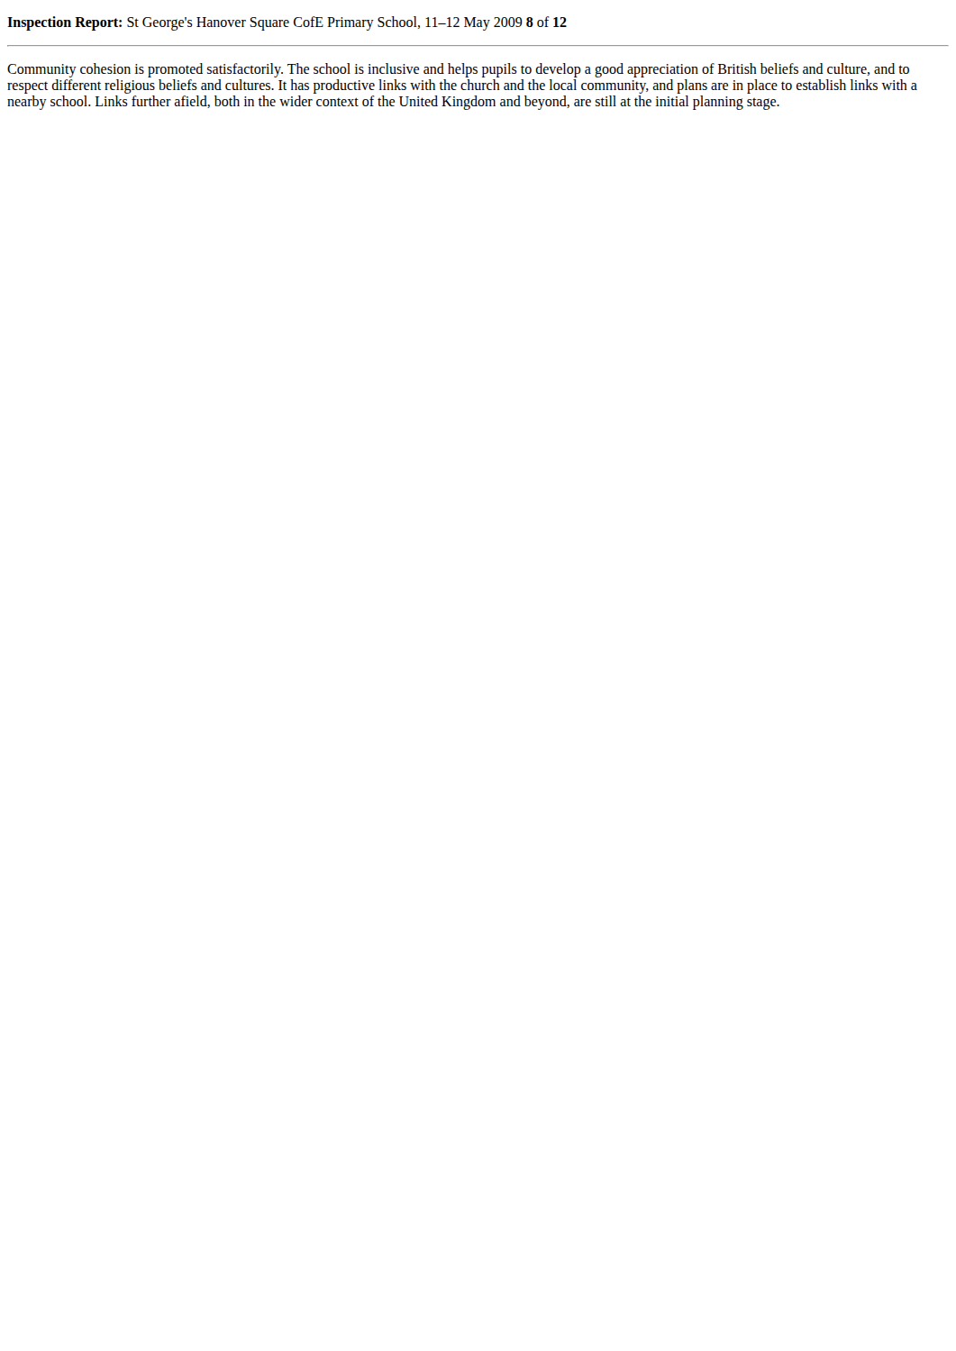Inspection Report: St George's Hanover Square CofE Primary School, 11–12 May 2009 8 of 12
Community cohesion is promoted satisfactorily. The school is inclusive and helps pupils to develop a good appreciation of British beliefs and culture, and to respect different religious beliefs and cultures. It has productive links with the church and the local community, and plans are in place to establish links with a nearby school. Links further afield, both in the wider context of the United Kingdom and beyond, are still at the initial planning stage.